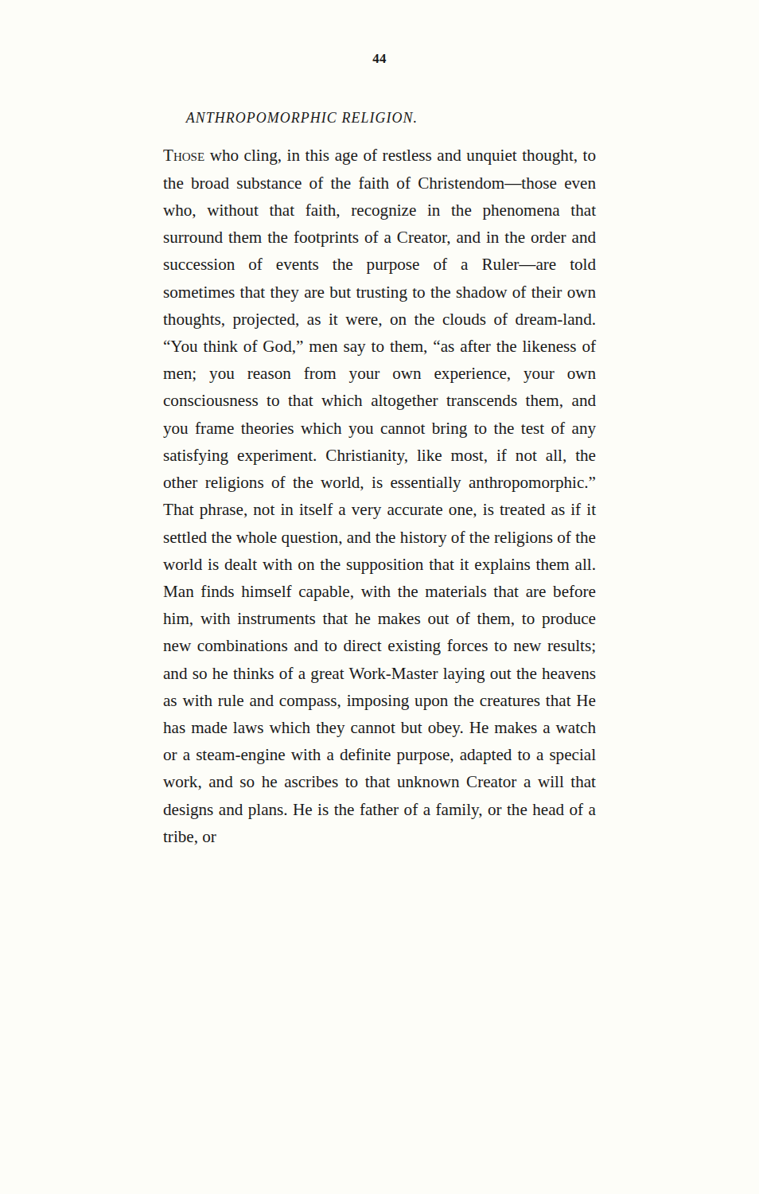44
ANTHROPOMORPHIC RELIGION.
Those who cling, in this age of restless and unquiet thought, to the broad substance of the faith of Christendom—those even who, without that faith, recognize in the phenomena that surround them the footprints of a Creator, and in the order and succession of events the purpose of a Ruler—are told sometimes that they are but trusting to the shadow of their own thoughts, projected, as it were, on the clouds of dream-land. “You think of God,” men say to them, “as after the likeness of men; you reason from your own experience, your own consciousness to that which altogether transcends them, and you frame theories which you cannot bring to the test of any satisfying experiment. Christianity, like most, if not all, the other religions of the world, is essentially anthropomorphic.” That phrase, not in itself a very accurate one, is treated as if it settled the whole question, and the history of the religions of the world is dealt with on the supposition that it explains them all. Man finds himself capable, with the materials that are before him, with instruments that he makes out of them, to produce new combinations and to direct existing forces to new results; and so he thinks of a great Work-Master laying out the heavens as with rule and compass, imposing upon the creatures that He has made laws which they cannot but obey. He makes a watch or a steam-engine with a definite purpose, adapted to a special work, and so he ascribes to that unknown Creator a will that designs and plans. He is the father of a family, or the head of a tribe, or